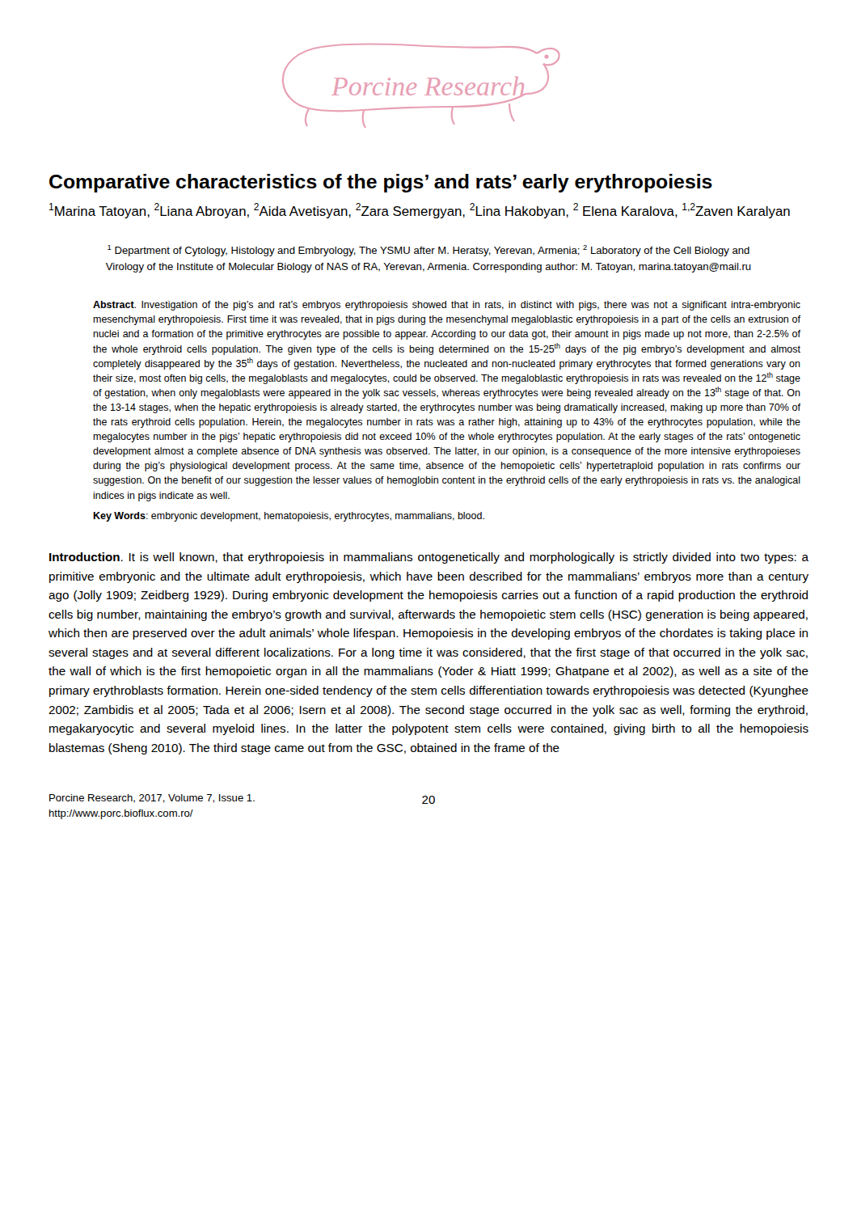Porcine Research
Comparative characteristics of the pigs’ and rats’ early erythropoiesis
1Marina Tatoyan, 2Liana Abroyan, 2Aida Avetisyan, 2Zara Semergyan, 2Lina Hakobyan, 2 Elena Karalova, 1,2Zaven Karalyan
1 Department of Cytology, Histology and Embryology, The YSMU after M. Heratsy, Yerevan, Armenia; 2 Laboratory of the Cell Biology and Virology of the Institute of Molecular Biology of NAS of RA, Yerevan, Armenia. Corresponding author: M. Tatoyan, marina.tatoyan@mail.ru
Abstract. Investigation of the pig’s and rat’s embryos erythropoiesis showed that in rats, in distinct with pigs, there was not a significant intra-embryonic mesenchymal erythropoiesis. First time it was revealed, that in pigs during the mesenchymal megaloblastic erythropoiesis in a part of the cells an extrusion of nuclei and a formation of the primitive erythrocytes are possible to appear. According to our data got, their amount in pigs made up not more, than 2-2.5% of the whole erythroid cells population. The given type of the cells is being determined on the 15-25th days of the pig embryo’s development and almost completely disappeared by the 35th days of gestation. Nevertheless, the nucleated and non-nucleated primary erythrocytes that formed generations vary on their size, most often big cells, the megaloblasts and megalocytes, could be observed. The megaloblastic erythropoiesis in rats was revealed on the 12th stage of gestation, when only megaloblasts were appeared in the yolk sac vessels, whereas erythrocytes were being revealed already on the 13th stage of that. On the 13-14 stages, when the hepatic erythropoiesis is already started, the erythrocytes number was being dramatically increased, making up more than 70% of the rats erythroid cells population. Herein, the megalocytes number in rats was a rather high, attaining up to 43% of the erythrocytes population, while the megalocytes number in the pigs’ hepatic erythropoiesis did not exceed 10% of the whole erythrocytes population. At the early stages of the rats’ ontogenetic development almost a complete absence of DNA synthesis was observed. The latter, in our opinion, is a consequence of the more intensive erythropoieses during the pig’s physiological development process. At the same time, absence of the hemopoietic cells’ hypertetraploid population in rats confirms our suggestion. On the benefit of our suggestion the lesser values of hemoglobin content in the erythroid cells of the early erythropoiesis in rats vs. the analogical indices in pigs indicate as well.
Key Words: embryonic development, hematopoiesis, erythrocytes, mammalians, blood.
Introduction. It is well known, that erythropoiesis in mammalians ontogenetically and morphologically is strictly divided into two types: a primitive embryonic and the ultimate adult erythropoiesis, which have been described for the mammalians’ embryos more than a century ago (Jolly 1909; Zeidberg 1929). During embryonic development the hemopoiesis carries out a function of a rapid production the erythroid cells big number, maintaining the embryo’s growth and survival, afterwards the hemopoietic stem cells (HSC) generation is being appeared, which then are preserved over the adult animals’ whole lifespan. Hemopoiesis in the developing embryos of the chordates is taking place in several stages and at several different localizations. For a long time it was considered, that the first stage of that occurred in the yolk sac, the wall of which is the first hemopoietic organ in all the mammalians (Yoder & Hiatt 1999; Ghatpane et al 2002), as well as a site of the primary erythroblasts formation. Herein one-sided tendency of the stem cells differentiation towards erythropoiesis was detected (Kyunghee 2002; Zambidis et al 2005; Tada et al 2006; Isern et al 2008). The second stage occurred in the yolk sac as well, forming the erythroid, megakaryocytic and several myeloid lines. In the latter the polypotent stem cells were contained, giving birth to all the hemopoiesis blastemas (Sheng 2010). The third stage came out from the GSC, obtained in the frame of the
Porcine Research, 2017, Volume 7, Issue 1.
http://www.porc.bioflux.com.ro/ 20